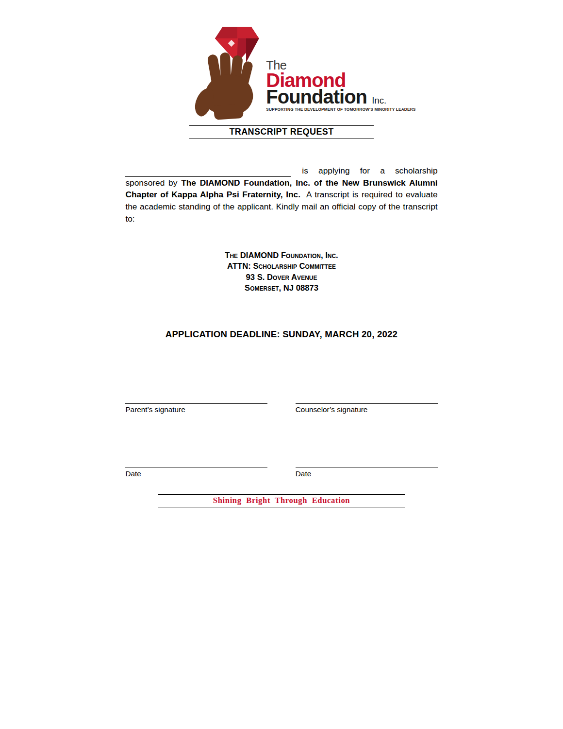The
Diamond
Foundation Inc.
SUPPORTING THE DEVELOPMENT OF TOMORROW'S MINORITY LEADERS
TRANSCRIPT REQUEST
is applying for a scholarship sponsored by The DIAMOND Foundation, Inc. of the New Brunswick Alumni Chapter of Kappa Alpha Psi Fraternity, Inc. A transcript is required to evaluate the academic standing of the applicant. Kindly mail an official copy of the transcript to:
The DIAMOND Foundation, Inc.
ATTN: Scholarship Committee
93 S. Dover Avenue
Somerset, NJ 08873
APPLICATION DEADLINE: SUNDAY, MARCH 20, 2022
| Parent’s signature | Counselor’s signature |
| Date | Date |
Shining Bright Through Education